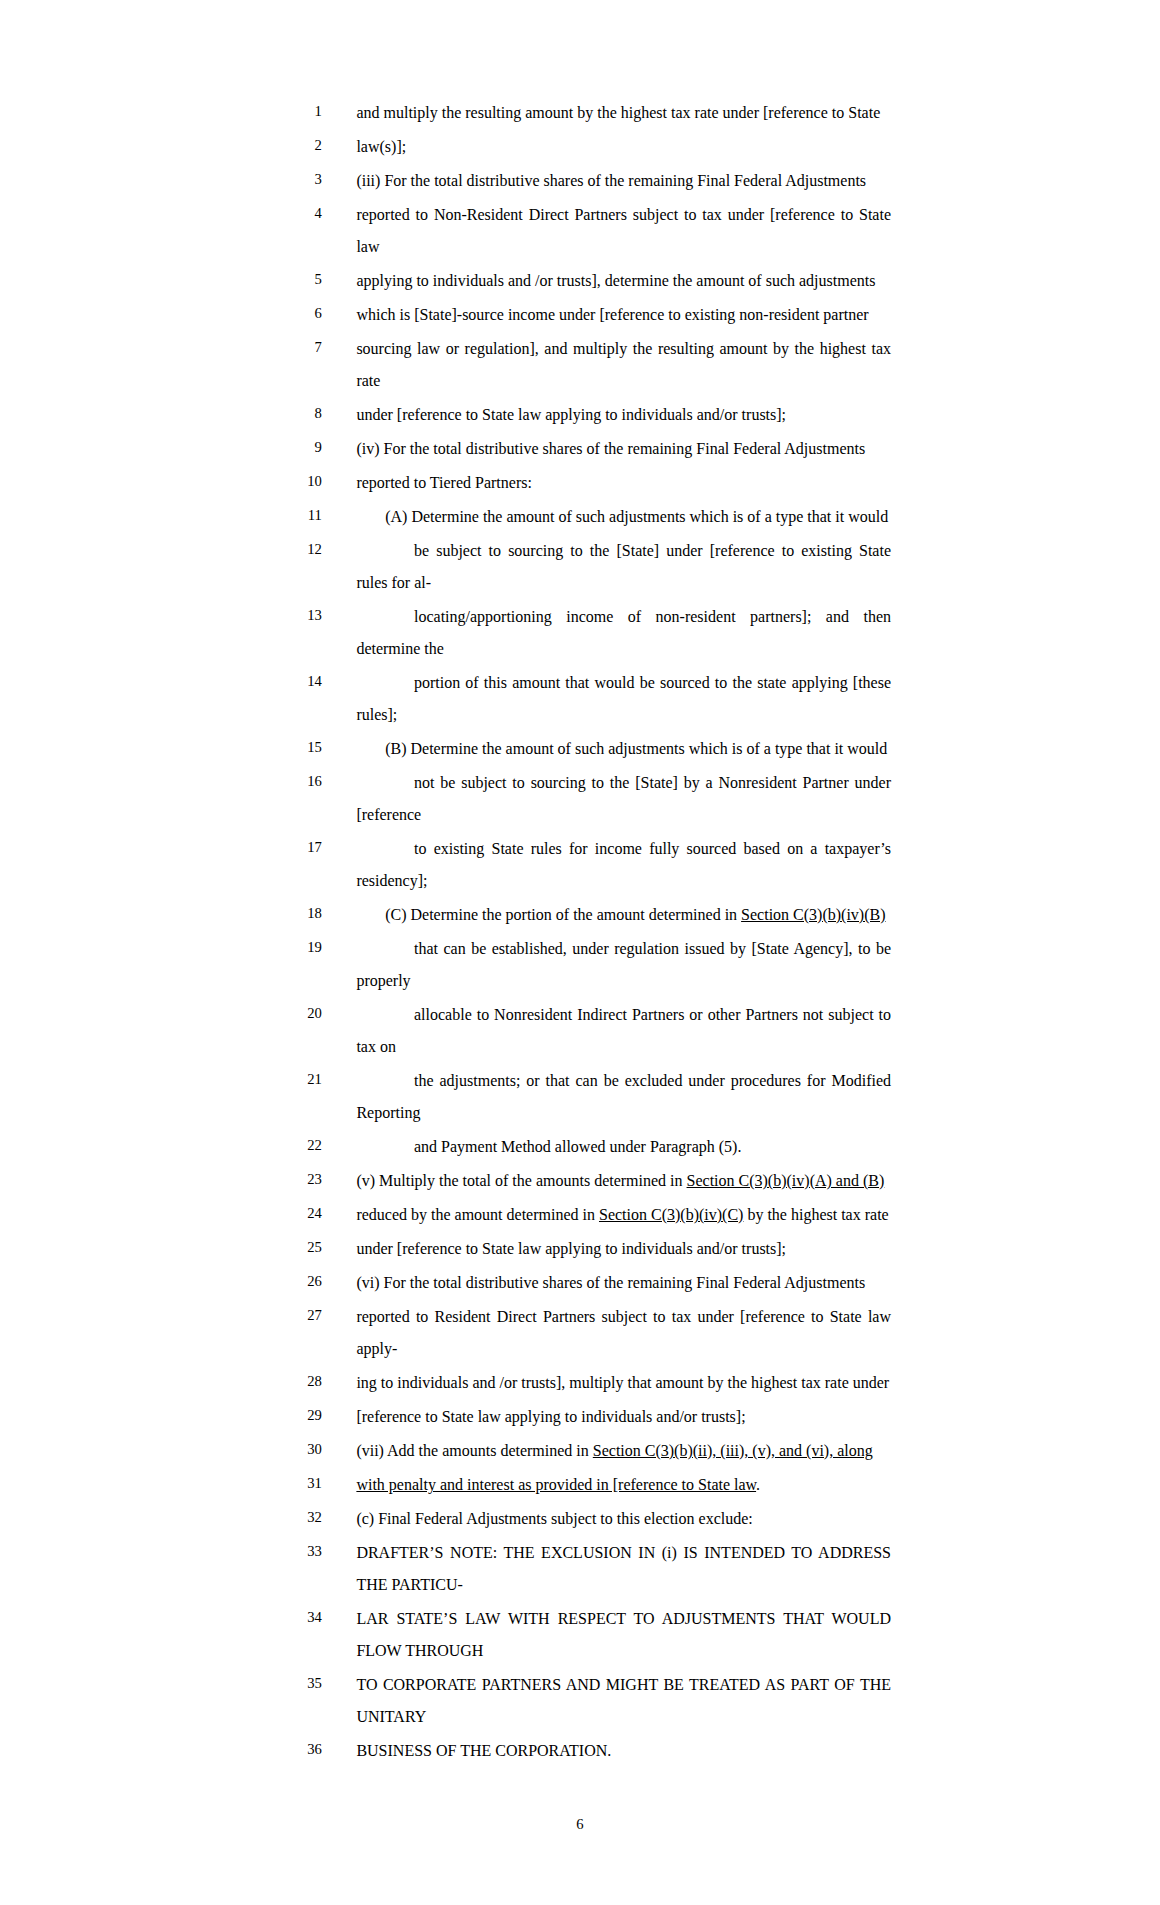| 1 | and multiply the resulting amount by the highest tax rate under [reference to State |
| 2 | law(s)]; |
| 3 | (iii) For the total distributive shares of the remaining Final Federal Adjustments |
| 4 | reported to Non-Resident Direct Partners subject to tax under [reference to State law |
| 5 | applying to individuals and /or trusts], determine the amount of such adjustments |
| 6 | which is [State]-source income under [reference to existing non-resident partner |
| 7 | sourcing law or regulation], and multiply the resulting amount by the highest tax rate |
| 8 | under [reference to State law applying to individuals and/or trusts]; |
| 9 | (iv) For the total distributive shares of the remaining Final Federal Adjustments |
| 10 | reported to Tiered Partners: |
| 11 | (A) Determine the amount of such adjustments which is of a type that it would |
| 12 | be subject to sourcing to the [State] under [reference to existing State rules for al- |
| 13 | locating/apportioning income of non-resident partners]; and then determine the |
| 14 | portion of this amount that would be sourced to the state applying [these rules]; |
| 15 | (B) Determine the amount of such adjustments which is of a type that it would |
| 16 | not be subject to sourcing to the [State] by a Nonresident Partner under [reference |
| 17 | to existing State rules for income fully sourced based on a taxpayer’s residency]; |
| 18 | (C) Determine the portion of the amount determined in Section C(3)(b)(iv)(B) |
| 19 | that can be established, under regulation issued by [State Agency], to be properly |
| 20 | allocable to Nonresident Indirect Partners or other Partners not subject to tax on |
| 21 | the adjustments; or that can be excluded under procedures for Modified Reporting |
| 22 | and Payment Method allowed under Paragraph (5). |
| 23 | (v) Multiply the total of the amounts determined in Section C(3)(b)(iv)(A) and (B) |
| 24 | reduced by the amount determined in Section C(3)(b)(iv)(C) by the highest tax rate |
| 25 | under [reference to State law applying to individuals and/or trusts]; |
| 26 | (vi) For the total distributive shares of the remaining Final Federal Adjustments |
| 27 | reported to Resident Direct Partners subject to tax under [reference to State law apply- |
| 28 | ing to individuals and /or trusts], multiply that amount by the highest tax rate under |
| 29 | [reference to State law applying to individuals and/or trusts]; |
| 30 | (vii) Add the amounts determined in Section C(3)(b)(ii), (iii), (v), and (vi), along |
| 31 | with penalty and interest as provided in [reference to State law . |
| 32 | (c) Final Federal Adjustments subject to this election exclude: |
| 33 | DRAFTER’S NOTE: THE EXCLUSION IN (i) IS INTENDED TO ADDRESS THE PARTICU- |
| 34 | LAR STATE’S LAW WITH RESPECT TO ADJUSTMENTS THAT WOULD FLOW THROUGH |
| 35 | TO CORPORATE PARTNERS AND MIGHT BE TREATED AS PART OF THE UNITARY |
| 36 | BUSINESS OF THE CORPORATION. |
6